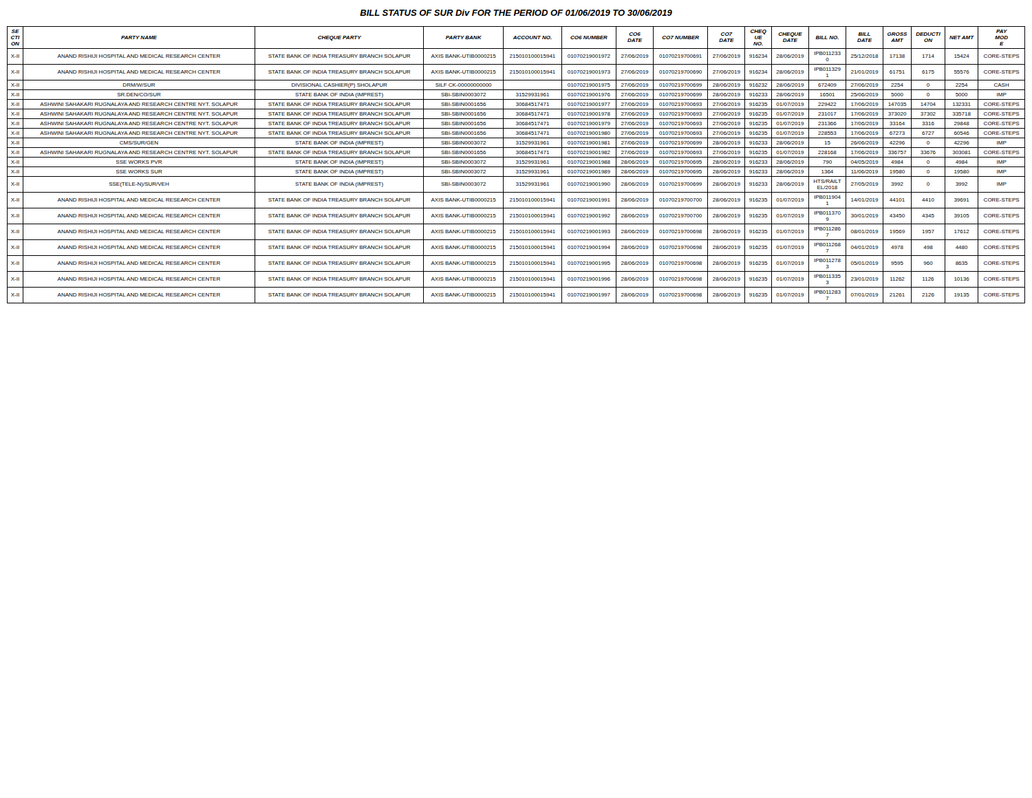BILL STATUS OF SUR Div FOR THE PERIOD OF 01/06/2019 TO 30/06/2019
| SE CTI ON | PARTY NAME | CHEQUE PARTY | PARTY BANK | ACCOUNT NO. | CO6 NUMBER | CO6 DATE | CO7 NUMBER | CO7 DATE | CHEQ UE NO. | CHEQUE DATE | BILL NO. | BILL DATE | GROSS AMT | DEDUCTI ON | NET AMT | PAY MOD E |
| --- | --- | --- | --- | --- | --- | --- | --- | --- | --- | --- | --- | --- | --- | --- | --- | --- |
| X-II | ANAND RISHIJI HOSPITAL AND MEDICAL RESEARCH CENTER | STATE BANK OF INDIA TREASURY BRANCH SOLAPUR | AXIS BANK-UTIB0000215 | 215010100015941 | 01070219001972 | 27/06/2019 | 01070219700691 | 27/06/2019 | 916234 | 28/06/2019 | IPB011233 0 | 25/12/2018 | 17138 | 1714 | 15424 | CORE-STEPS |
| X-II | ANAND RISHIJI HOSPITAL AND MEDICAL RESEARCH CENTER | STATE BANK OF INDIA TREASURY BRANCH SOLAPUR | AXIS BANK-UTIB0000215 | 215010100015941 | 01070219001973 | 27/06/2019 | 01070219700690 | 27/06/2019 | 916234 | 28/06/2019 | IPB011329 1 | 21/01/2019 | 61751 | 6175 | 55576 | CORE-STEPS |
| X-II | DRM/W/SUR | DIVISIONAL CASHIER(P) SHOLAPUR | SILF CK-00000000000 | | 01070219001975 | 27/06/2019 | 01070219700699 | 28/06/2019 | 916232 | 28/06/2019 | 672409 | 27/06/2019 | 2254 | 0 | 2254 | CASH |
| X-II | SR.DEN/CO/SUR | STATE BANK OF INDIA (IMPREST) | SBI-SBIN0003072 | 31529931961 | 01070219001976 | 27/06/2019 | 01070219700699 | 28/06/2019 | 916233 | 28/06/2019 | 16501 | 25/06/2019 | 5000 | 0 | 5000 | IMP |
| X-II | ASHWINI SAHAKARI RUGNALAYA AND RESEARCH CENTRE NYT. SOLAPUR | STATE BANK OF INDIA TREASURY BRANCH SOLAPUR | SBI-SBIN0001656 | 30684517471 | 01070219001977 | 27/06/2019 | 01070219700693 | 27/06/2019 | 916235 | 01/07/2019 | 229422 | 17/06/2019 | 147035 | 14704 | 132331 | CORE-STEPS |
| X-II | ASHWINI SAHAKARI RUGNALAYA AND RESEARCH CENTRE NYT. SOLAPUR | STATE BANK OF INDIA TREASURY BRANCH SOLAPUR | SBI-SBIN0001656 | 30684517471 | 01070219001978 | 27/06/2019 | 01070219700693 | 27/06/2019 | 916235 | 01/07/2019 | 231017 | 17/06/2019 | 373020 | 37302 | 335718 | CORE-STEPS |
| X-II | ASHWINI SAHAKARI RUGNALAYA AND RESEARCH CENTRE NYT. SOLAPUR | STATE BANK OF INDIA TREASURY BRANCH SOLAPUR | SBI-SBIN0001656 | 30684517471 | 01070219001979 | 27/06/2019 | 01070219700693 | 27/06/2019 | 916235 | 01/07/2019 | 231366 | 17/06/2019 | 33164 | 3316 | 29848 | CORE-STEPS |
| X-II | ASHWINI SAHAKARI RUGNALAYA AND RESEARCH CENTRE NYT. SOLAPUR | STATE BANK OF INDIA TREASURY BRANCH SOLAPUR | SBI-SBIN0001656 | 30684517471 | 01070219001980 | 27/06/2019 | 01070219700693 | 27/06/2019 | 916235 | 01/07/2019 | 228553 | 17/06/2019 | 67273 | 6727 | 60546 | CORE-STEPS |
| X-II | CMS/SUR/GEN | STATE BANK OF INDIA (IMPREST) | SBI-SBIN0003072 | 31529931961 | 01070219001981 | 27/06/2019 | 01070219700699 | 28/06/2019 | 916233 | 28/06/2019 | 15 | 26/06/2019 | 42296 | 0 | 42296 | IMP |
| X-II | ASHWINI SAHAKARI RUGNALAYA AND RESEARCH CENTRE NYT. SOLAPUR | STATE BANK OF INDIA TREASURY BRANCH SOLAPUR | SBI-SBIN0001656 | 30684517471 | 01070219001982 | 27/06/2019 | 01070219700693 | 27/06/2019 | 916235 | 01/07/2019 | 228168 | 17/06/2019 | 336757 | 33676 | 303081 | CORE-STEPS |
| X-II | SSE WORKS PVR | STATE BANK OF INDIA (IMPREST) | SBI-SBIN0003072 | 31529931961 | 01070219001988 | 28/06/2019 | 01070219700695 | 28/06/2019 | 916233 | 28/06/2019 | 790 | 04/05/2019 | 4984 | 0 | 4984 | IMP |
| X-II | SSE WORKS SUR | STATE BANK OF INDIA (IMPREST) | SBI-SBIN0003072 | 31529931961 | 01070219001989 | 28/06/2019 | 01070219700695 | 28/06/2019 | 916233 | 28/06/2019 | 1364 | 11/06/2019 | 19580 | 0 | 19580 | IMP |
| X-II | SSE(TELE-N)/SUR/VEH | STATE BANK OF INDIA (IMPREST) | SBI-SBIN0003072 | 31529931961 | 01070219001990 | 28/06/2019 | 01070219700699 | 28/06/2019 | 916233 | 28/06/2019 | HTS/RAILT EL/2018 | 27/05/2019 | 3992 | 0 | 3992 | IMP |
| X-II | ANAND RISHIJI HOSPITAL AND MEDICAL RESEARCH CENTER | STATE BANK OF INDIA TREASURY BRANCH SOLAPUR | AXIS BANK-UTIB0000215 | 215010100015941 | 01070219001991 | 28/06/2019 | 01070219700700 | 28/06/2019 | 916235 | 01/07/2019 | IPB011904 1 | 14/01/2019 | 44101 | 4410 | 39691 | CORE-STEPS |
| X-II | ANAND RISHIJI HOSPITAL AND MEDICAL RESEARCH CENTER | STATE BANK OF INDIA TREASURY BRANCH SOLAPUR | AXIS BANK-UTIB0000215 | 215010100015941 | 01070219001992 | 28/06/2019 | 01070219700700 | 28/06/2019 | 916235 | 01/07/2019 | IPB011370 9 | 30/01/2019 | 43450 | 4345 | 39105 | CORE-STEPS |
| X-II | ANAND RISHIJI HOSPITAL AND MEDICAL RESEARCH CENTER | STATE BANK OF INDIA TREASURY BRANCH SOLAPUR | AXIS BANK-UTIB0000215 | 215010100015941 | 01070219001993 | 28/06/2019 | 01070219700698 | 28/06/2019 | 916235 | 01/07/2019 | IPB011286 7 | 08/01/2019 | 19569 | 1957 | 17612 | CORE-STEPS |
| X-II | ANAND RISHIJI HOSPITAL AND MEDICAL RESEARCH CENTER | STATE BANK OF INDIA TREASURY BRANCH SOLAPUR | AXIS BANK-UTIB0000215 | 215010100015941 | 01070219001994 | 28/06/2019 | 01070219700698 | 28/06/2019 | 916235 | 01/07/2019 | IPB011268 7 | 04/01/2019 | 4978 | 498 | 4480 | CORE-STEPS |
| X-II | ANAND RISHIJI HOSPITAL AND MEDICAL RESEARCH CENTER | STATE BANK OF INDIA TREASURY BRANCH SOLAPUR | AXIS BANK-UTIB0000215 | 215010100015941 | 01070219001995 | 28/06/2019 | 01070219700698 | 28/06/2019 | 916235 | 01/07/2019 | IPB011278 3 | 05/01/2019 | 9595 | 960 | 8635 | CORE-STEPS |
| X-II | ANAND RISHIJI HOSPITAL AND MEDICAL RESEARCH CENTER | STATE BANK OF INDIA TREASURY BRANCH SOLAPUR | AXIS BANK-UTIB0000215 | 215010100015941 | 01070219001996 | 28/06/2019 | 01070219700698 | 28/06/2019 | 916235 | 01/07/2019 | IPB011335 3 | 23/01/2019 | 11262 | 1126 | 10136 | CORE-STEPS |
| X-II | ANAND RISHIJI HOSPITAL AND MEDICAL RESEARCH CENTER | STATE BANK OF INDIA TREASURY BRANCH SOLAPUR | AXIS BANK-UTIB0000215 | 215010100015941 | 01070219001997 | 28/06/2019 | 01070219700698 | 28/06/2019 | 916235 | 01/07/2019 | IPB011283 7 | 07/01/2019 | 21261 | 2126 | 19135 | CORE-STEPS |